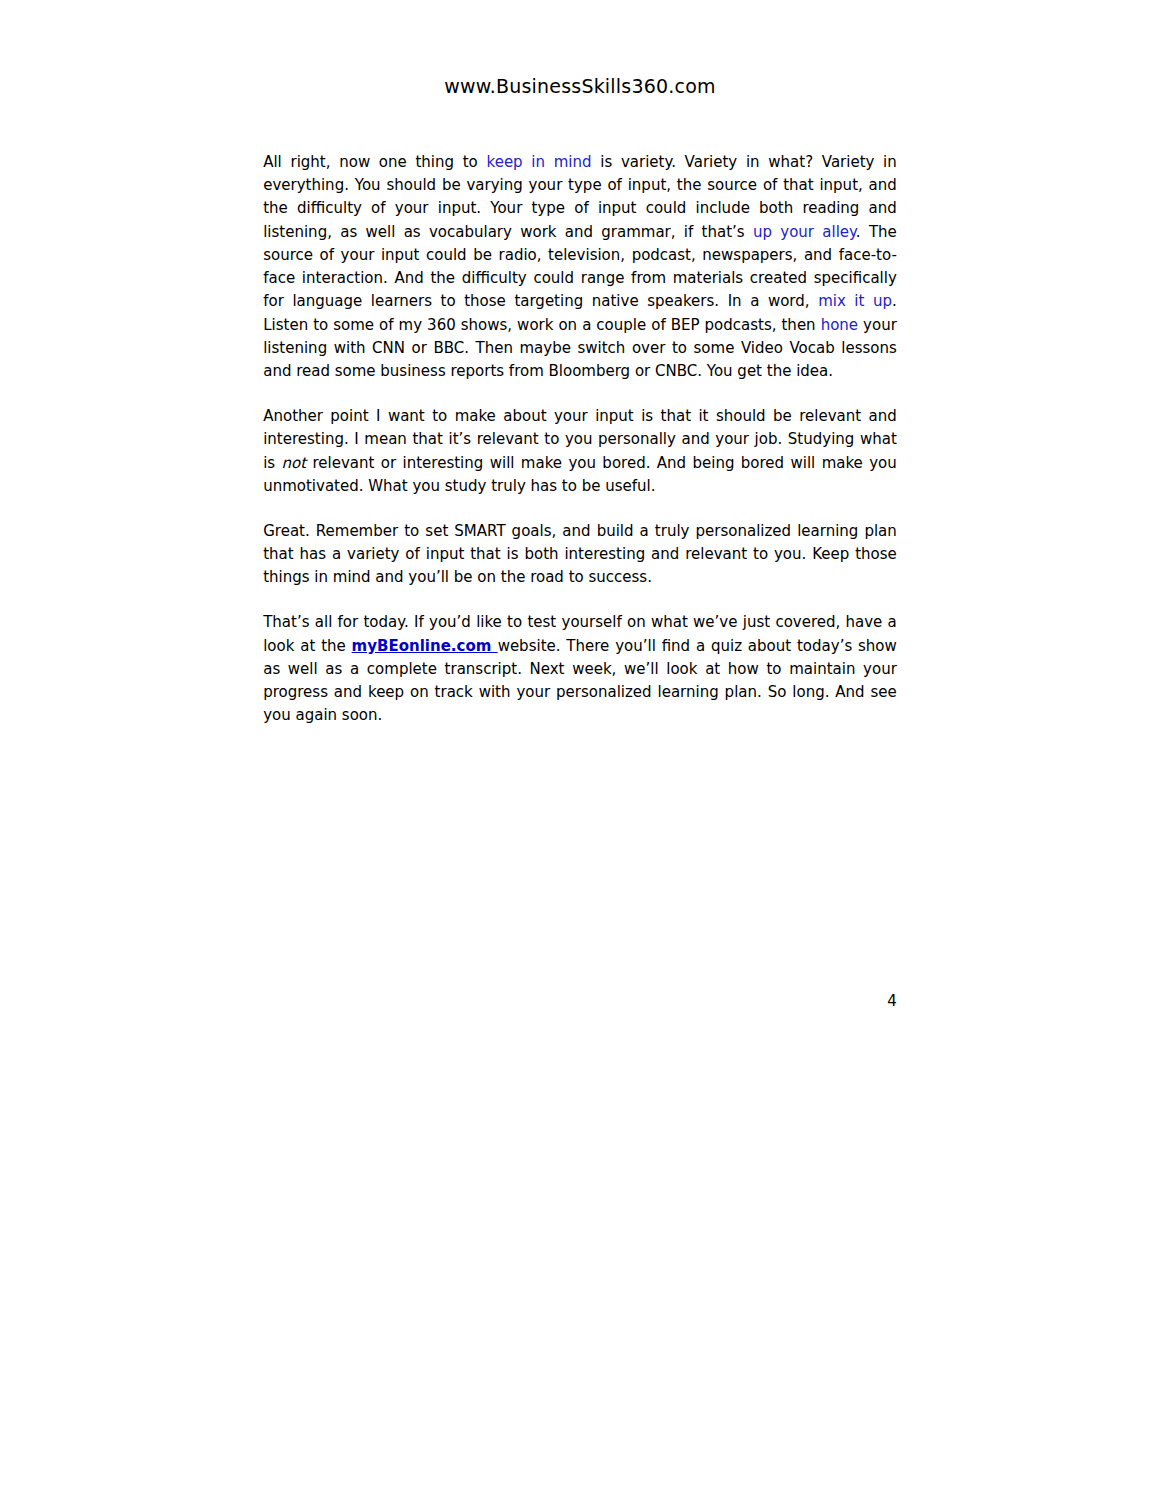www.BusinessSkills360.com
All right, now one thing to keep in mind is variety. Variety in what? Variety in everything. You should be varying your type of input, the source of that input, and the difficulty of your input. Your type of input could include both reading and listening, as well as vocabulary work and grammar, if that’s up your alley. The source of your input could be radio, television, podcast, newspapers, and face-to-face interaction. And the difficulty could range from materials created specifically for language learners to those targeting native speakers. In a word, mix it up. Listen to some of my 360 shows, work on a couple of BEP podcasts, then hone your listening with CNN or BBC. Then maybe switch over to some Video Vocab lessons and read some business reports from Bloomberg or CNBC. You get the idea.
Another point I want to make about your input is that it should be relevant and interesting. I mean that it’s relevant to you personally and your job. Studying what is not relevant or interesting will make you bored. And being bored will make you unmotivated. What you study truly has to be useful.
Great. Remember to set SMART goals, and build a truly personalized learning plan that has a variety of input that is both interesting and relevant to you. Keep those things in mind and you’ll be on the road to success.
That’s all for today. If you’d like to test yourself on what we’ve just covered, have a look at the myBEonline.com website. There you’ll find a quiz about today’s show as well as a complete transcript. Next week, we’ll look at how to maintain your progress and keep on track with your personalized learning plan. So long. And see you again soon.
4